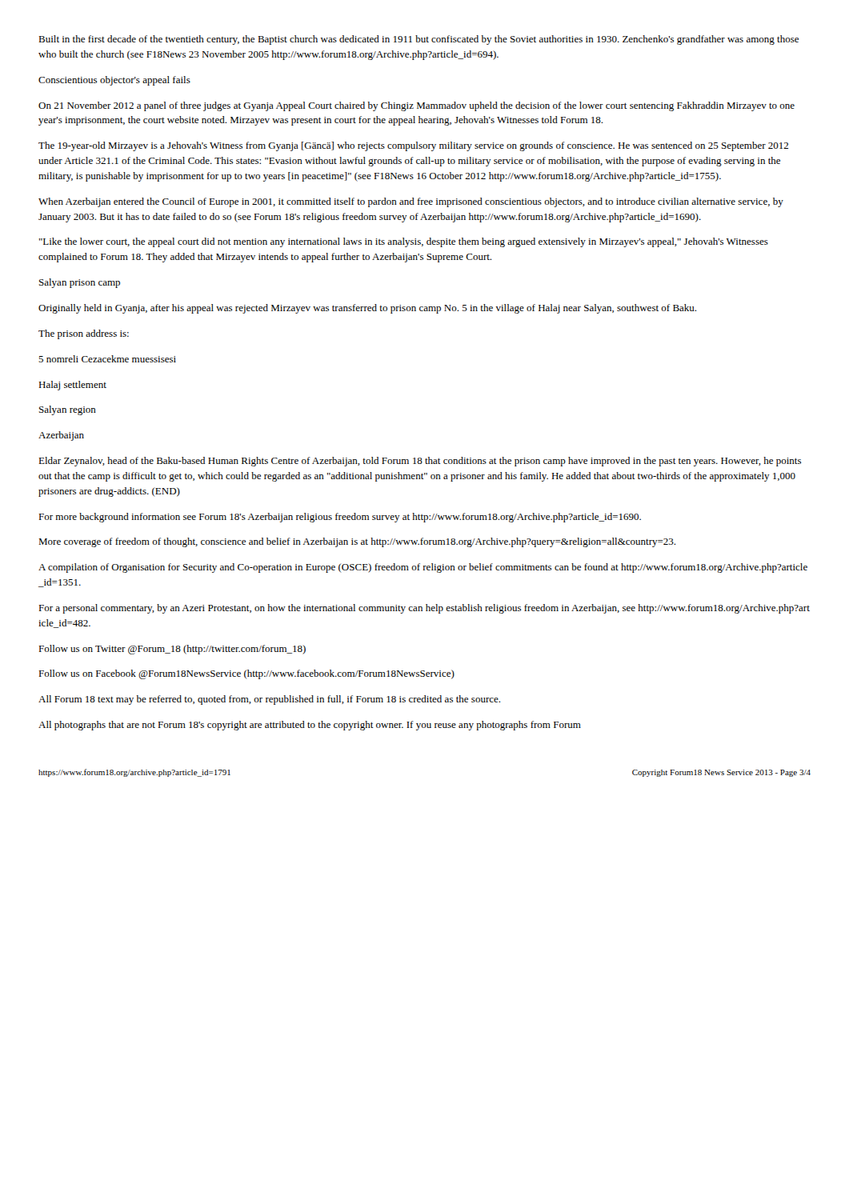Built in the first decade of the twentieth century, the Baptist church was dedicated in 1911 but confiscated by the Soviet authorities in 1930. Zenchenko's grandfather was among those who built the church (see F18News 23 November 2005 http://www.forum18.org/Archive.php?article_id=694).
Conscientious objector's appeal fails
On 21 November 2012 a panel of three judges at Gyanja Appeal Court chaired by Chingiz Mammadov upheld the decision of the lower court sentencing Fakhraddin Mirzayev to one year's imprisonment, the court website noted. Mirzayev was present in court for the appeal hearing, Jehovah's Witnesses told Forum 18.
The 19-year-old Mirzayev is a Jehovah's Witness from Gyanja [Gäncä] who rejects compulsory military service on grounds of conscience. He was sentenced on 25 September 2012 under Article 321.1 of the Criminal Code. This states: "Evasion without lawful grounds of call-up to military service or of mobilisation, with the purpose of evading serving in the military, is punishable by imprisonment for up to two years [in peacetime]" (see F18News 16 October 2012 http://www.forum18.org/Archive.php?article_id=1755).
When Azerbaijan entered the Council of Europe in 2001, it committed itself to pardon and free imprisoned conscientious objectors, and to introduce civilian alternative service, by January 2003. But it has to date failed to do so (see Forum 18's religious freedom survey of Azerbaijan http://www.forum18.org/Archive.php?article_id=1690).
"Like the lower court, the appeal court did not mention any international laws in its analysis, despite them being argued extensively in Mirzayev's appeal," Jehovah's Witnesses complained to Forum 18. They added that Mirzayev intends to appeal further to Azerbaijan's Supreme Court.
Salyan prison camp
Originally held in Gyanja, after his appeal was rejected Mirzayev was transferred to prison camp No. 5 in the village of Halaj near Salyan, southwest of Baku.
The prison address is:
5 nomreli Cezacekme muessisesi
Halaj settlement
Salyan region
Azerbaijan
Eldar Zeynalov, head of the Baku-based Human Rights Centre of Azerbaijan, told Forum 18 that conditions at the prison camp have improved in the past ten years. However, he points out that the camp is difficult to get to, which could be regarded as an "additional punishment" on a prisoner and his family. He added that about two-thirds of the approximately 1,000 prisoners are drug-addicts. (END)
For more background information see Forum 18's Azerbaijan religious freedom survey at http://www.forum18.org/Archive.php?article_id=1690.
More coverage of freedom of thought, conscience and belief in Azerbaijan is at http://www.forum18.org/Archive.php?query=&religion=all&country=23.
A compilation of Organisation for Security and Co-operation in Europe (OSCE) freedom of religion or belief commitments can be found at http://www.forum18.org/Archive.php?article_id=1351.
For a personal commentary, by an Azeri Protestant, on how the international community can help establish religious freedom in Azerbaijan, see http://www.forum18.org/Archive.php?article_id=482.
Follow us on Twitter @Forum_18 (http://twitter.com/forum_18)
Follow us on Facebook @Forum18NewsService (http://www.facebook.com/Forum18NewsService)
All Forum 18 text may be referred to, quoted from, or republished in full, if Forum 18 is credited as the source.
All photographs that are not Forum 18's copyright are attributed to the copyright owner. If you reuse any photographs from Forum
https://www.forum18.org/archive.php?article_id=1791
Copyright Forum18 News Service 2013 - Page 3/4